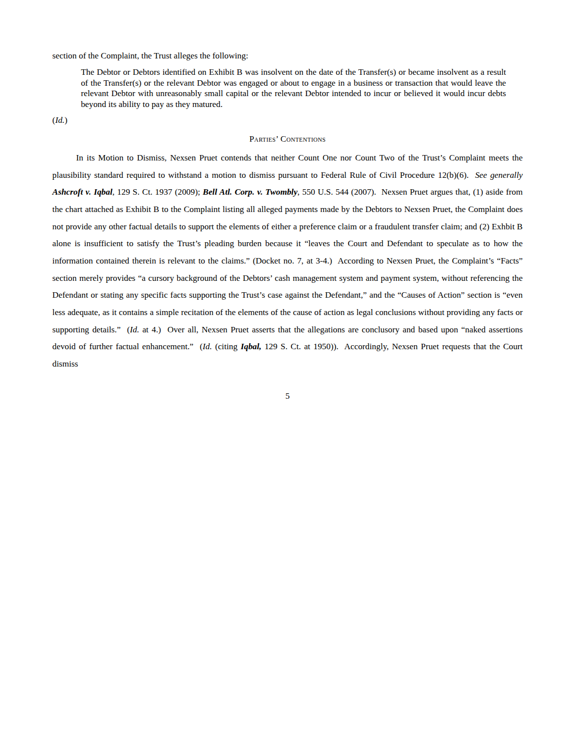section of the Complaint, the Trust alleges the following:
The Debtor or Debtors identified on Exhibit B was insolvent on the date of the Transfer(s) or became insolvent as a result of the Transfer(s) or the relevant Debtor was engaged or about to engage in a business or transaction that would leave the relevant Debtor with unreasonably small capital or the relevant Debtor intended to incur or believed it would incur debts beyond its ability to pay as they matured.
(Id.)
Parties’ Contentions
In its Motion to Dismiss, Nexsen Pruet contends that neither Count One nor Count Two of the Trust’s Complaint meets the plausibility standard required to withstand a motion to dismiss pursuant to Federal Rule of Civil Procedure 12(b)(6). See generally Ashcroft v. Iqbal, 129 S. Ct. 1937 (2009); Bell Atl. Corp. v. Twombly, 550 U.S. 544 (2007). Nexsen Pruet argues that, (1) aside from the chart attached as Exhibit B to the Complaint listing all alleged payments made by the Debtors to Nexsen Pruet, the Complaint does not provide any other factual details to support the elements of either a preference claim or a fraudulent transfer claim; and (2) Exhbit B alone is insufficient to satisfy the Trust’s pleading burden because it “leaves the Court and Defendant to speculate as to how the information contained therein is relevant to the claims.” (Docket no. 7, at 3-4.) According to Nexsen Pruet, the Complaint’s “Facts” section merely provides “a cursory background of the Debtors’ cash management system and payment system, without referencing the Defendant or stating any specific facts supporting the Trust’s case against the Defendant,” and the “Causes of Action” section is “even less adequate, as it contains a simple recitation of the elements of the cause of action as legal conclusions without providing any facts or supporting details.” (Id. at 4.) Over all, Nexsen Pruet asserts that the allegations are conclusory and based upon “naked assertions devoid of further factual enhancement.” (Id. (citing Iqbal, 129 S. Ct. at 1950)). Accordingly, Nexsen Pruet requests that the Court dismiss
5